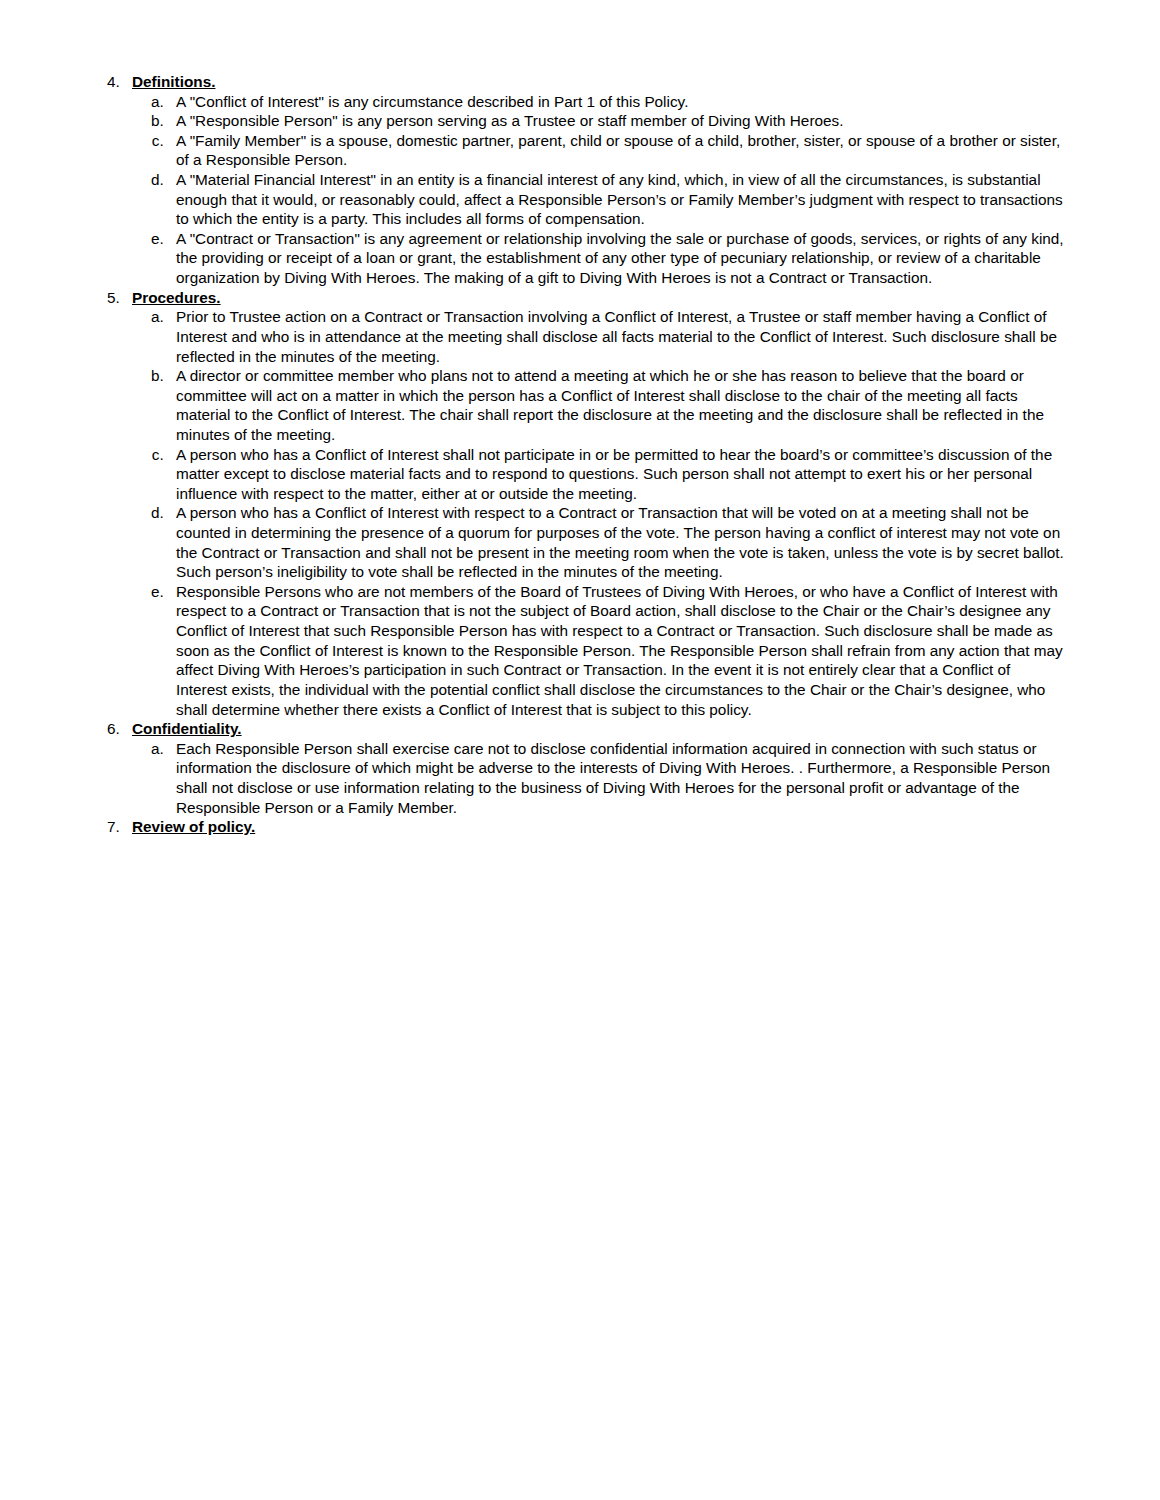Definitions.
A "Conflict of Interest" is any circumstance described in Part 1 of this Policy.
A "Responsible Person" is any person serving as a Trustee or staff member of Diving With Heroes.
A "Family Member" is a spouse, domestic partner, parent, child or spouse of a child, brother, sister, or spouse of a brother or sister, of a Responsible Person.
A "Material Financial Interest" in an entity is a financial interest of any kind, which, in view of all the circumstances, is substantial enough that it would, or reasonably could, affect a Responsible Person’s or Family Member’s judgment with respect to transactions to which the entity is a party. This includes all forms of compensation.
A "Contract or Transaction" is any agreement or relationship involving the sale or purchase of goods, services, or rights of any kind, the providing or receipt of a loan or grant, the establishment of any other type of pecuniary relationship, or review of a charitable organization by Diving With Heroes. The making of a gift to Diving With Heroes is not a Contract or Transaction.
Procedures.
Prior to Trustee action on a Contract or Transaction involving a Conflict of Interest, a Trustee or staff member having a Conflict of Interest and who is in attendance at the meeting shall disclose all facts material to the Conflict of Interest. Such disclosure shall be reflected in the minutes of the meeting.
A director or committee member who plans not to attend a meeting at which he or she has reason to believe that the board or committee will act on a matter in which the person has a Conflict of Interest shall disclose to the chair of the meeting all facts material to the Conflict of Interest. The chair shall report the disclosure at the meeting and the disclosure shall be reflected in the minutes of the meeting.
A person who has a Conflict of Interest shall not participate in or be permitted to hear the board’s or committee’s discussion of the matter except to disclose material facts and to respond to questions. Such person shall not attempt to exert his or her personal influence with respect to the matter, either at or outside the meeting.
A person who has a Conflict of Interest with respect to a Contract or Transaction that will be voted on at a meeting shall not be counted in determining the presence of a quorum for purposes of the vote. The person having a conflict of interest may not vote on the Contract or Transaction and shall not be present in the meeting room when the vote is taken, unless the vote is by secret ballot. Such person’s ineligibility to vote shall be reflected in the minutes of the meeting.
Responsible Persons who are not members of the Board of Trustees of Diving With Heroes, or who have a Conflict of Interest with respect to a Contract or Transaction that is not the subject of Board action, shall disclose to the Chair or the Chair’s designee any Conflict of Interest that such Responsible Person has with respect to a Contract or Transaction. Such disclosure shall be made as soon as the Conflict of Interest is known to the Responsible Person. The Responsible Person shall refrain from any action that may affect Diving With Heroes’s participation in such Contract or Transaction. In the event it is not entirely clear that a Conflict of Interest exists, the individual with the potential conflict shall disclose the circumstances to the Chair or the Chair’s designee, who shall determine whether there exists a Conflict of Interest that is subject to this policy.
Confidentiality.
Each Responsible Person shall exercise care not to disclose confidential information acquired in connection with such status or information the disclosure of which might be adverse to the interests of Diving With Heroes. . Furthermore, a Responsible Person shall not disclose or use information relating to the business of Diving With Heroes for the personal profit or advantage of the Responsible Person or a Family Member.
Review of policy.